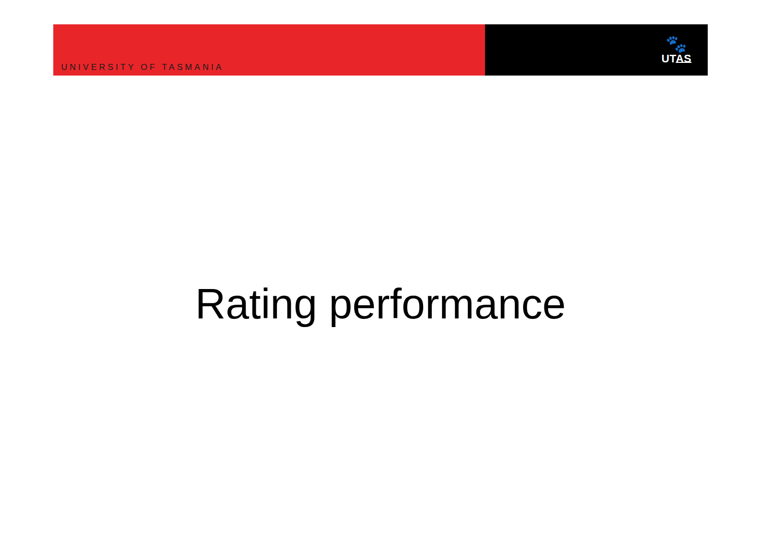UNIVERSITY OF TASMANIA
🐾 UTAS
Rating performance